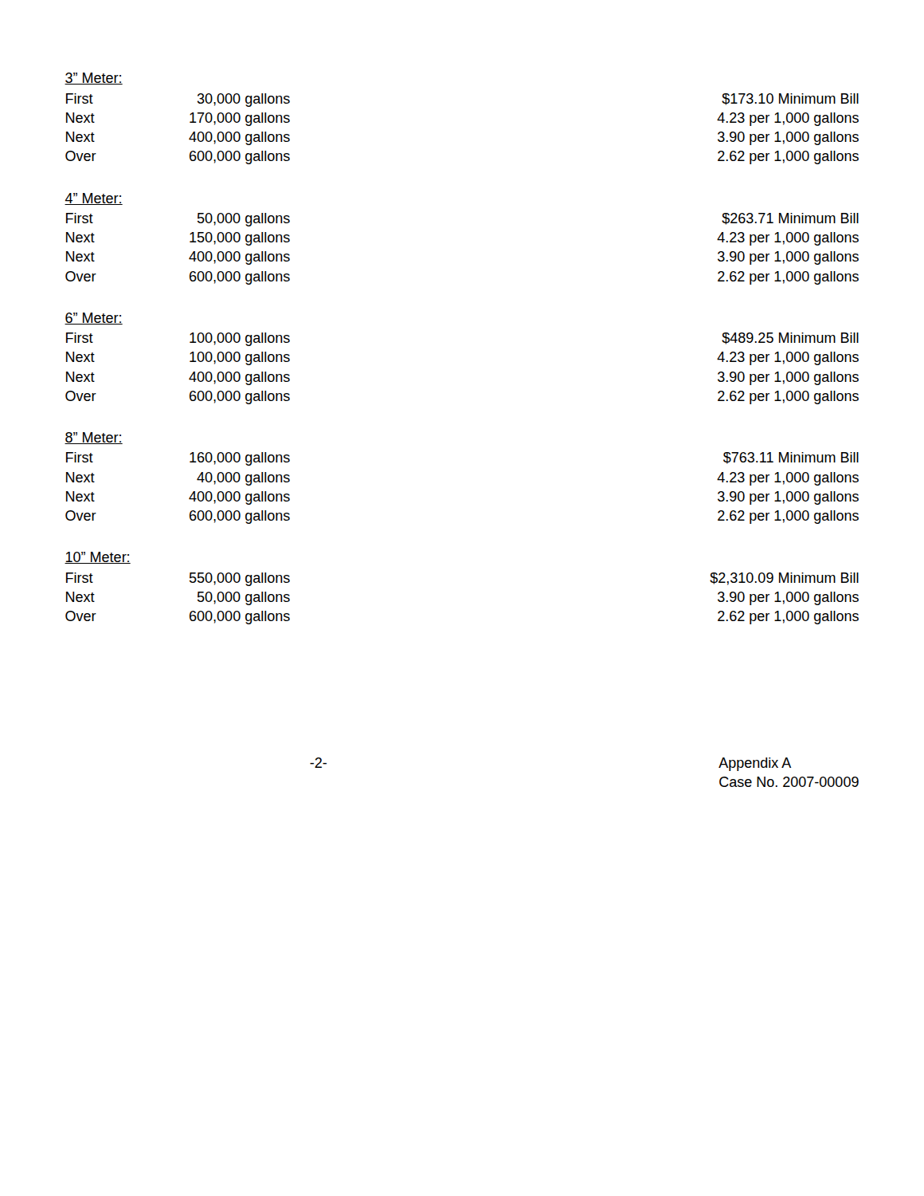3” Meter:
| First | 30,000 gallons | | $173.10 Minimum Bill |
| Next | 170,000 gallons | | 4.23 per 1,000 gallons |
| Next | 400,000 gallons | | 3.90 per 1,000 gallons |
| Over | 600,000 gallons | | 2.62 per 1,000 gallons |
4” Meter:
| First | 50,000 gallons | | $263.71 Minimum Bill |
| Next | 150,000 gallons | | 4.23 per 1,000 gallons |
| Next | 400,000 gallons | | 3.90 per 1,000 gallons |
| Over | 600,000 gallons | | 2.62 per 1,000 gallons |
6” Meter:
| First | 100,000 gallons | | $489.25 Minimum Bill |
| Next | 100,000 gallons | | 4.23 per 1,000 gallons |
| Next | 400,000 gallons | | 3.90 per 1,000 gallons |
| Over | 600,000 gallons | | 2.62 per 1,000 gallons |
8” Meter:
| First | 160,000 gallons | | $763.11 Minimum Bill |
| Next | 40,000 gallons | | 4.23 per 1,000 gallons |
| Next | 400,000 gallons | | 3.90 per 1,000 gallons |
| Over | 600,000 gallons | | 2.62 per 1,000 gallons |
10” Meter:
| First | 550,000 gallons | | $2,310.09 Minimum Bill |
| Next | 50,000 gallons | | 3.90 per 1,000 gallons |
| Over | 600,000 gallons | | 2.62 per 1,000 gallons |
-2-
Appendix A
Case No. 2007-00009